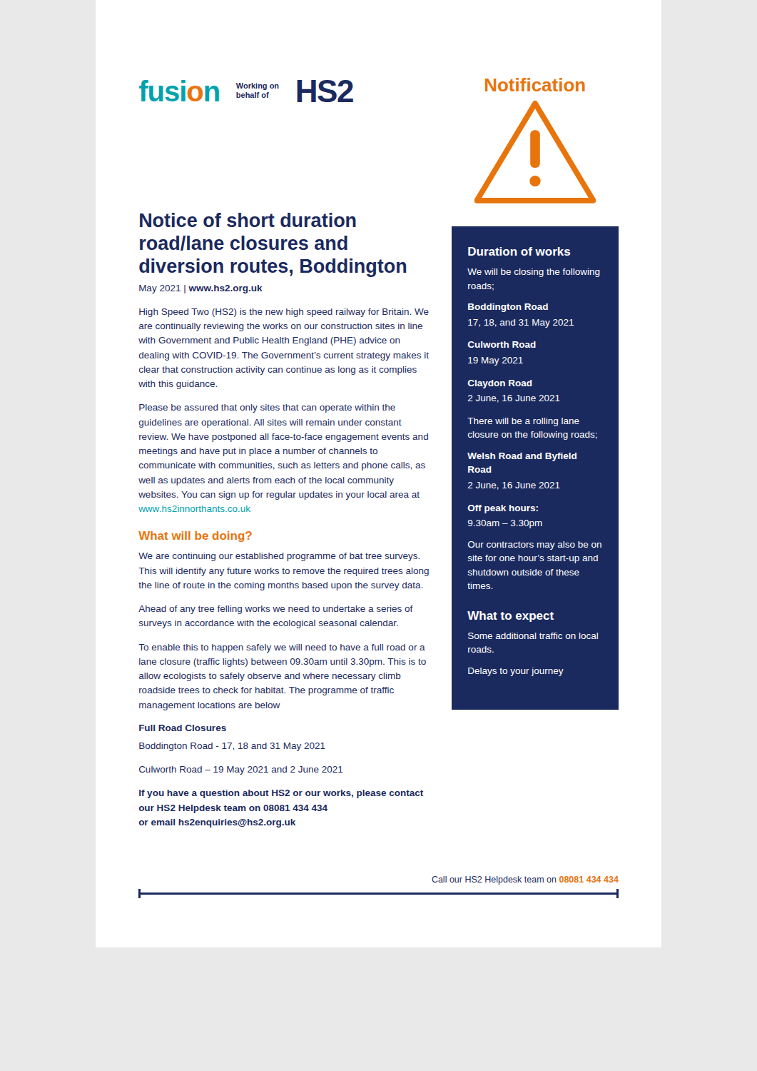fusion
Working on
behalf of
HS2
Notification
Notice of short duration road/lane closures and diversion routes, Boddington
May 2021 | www.hs2.org.uk
High Speed Two (HS2) is the new high speed railway for Britain. We are continually reviewing the works on our construction sites in line with Government and Public Health England (PHE) advice on dealing with COVID-19. The Government’s current strategy makes it clear that construction activity can continue as long as it complies with this guidance.
Please be assured that only sites that can operate within the guidelines are operational. All sites will remain under constant review. We have postponed all face-to-face engagement events and meetings and have put in place a number of channels to communicate with communities, such as letters and phone calls, as well as updates and alerts from each of the local community websites. You can sign up for regular updates in your local area at www.hs2innorthants.co.uk
What will be doing?
We are continuing our established programme of bat tree surveys. This will identify any future works to remove the required trees along the line of route in the coming months based upon the survey data.
Ahead of any tree felling works we need to undertake a series of surveys in accordance with the ecological seasonal calendar.
To enable this to happen safely we will need to have a full road or a lane closure (traffic lights) between 09.30am until 3.30pm. This is to allow ecologists to safely observe and where necessary climb roadside trees to check for habitat. The programme of traffic management locations are below
Full Road Closures
Boddington Road - 17, 18 and 31 May 2021
Culworth Road – 19 May 2021 and 2 June 2021
If you have a question about HS2 or our works, please contact our HS2 Helpdesk team on 08081 434 434
or email hs2enquiries@hs2.org.uk
Duration of works
We will be closing the following roads;
Boddington Road
17, 18, and 31 May 2021
Culworth Road
19 May 2021
Claydon Road
2 June, 16 June 2021
There will be a rolling lane closure on the following roads;
Welsh Road and Byfield Road
2 June, 16 June 2021
Off peak hours:
9.30am – 3.30pm
Our contractors may also be on site for one hour’s start-up and shutdown outside of these times.
What to expect
Some additional traffic on local roads.
Delays to your journey
Call our HS2 Helpdesk team on 08081 434 434